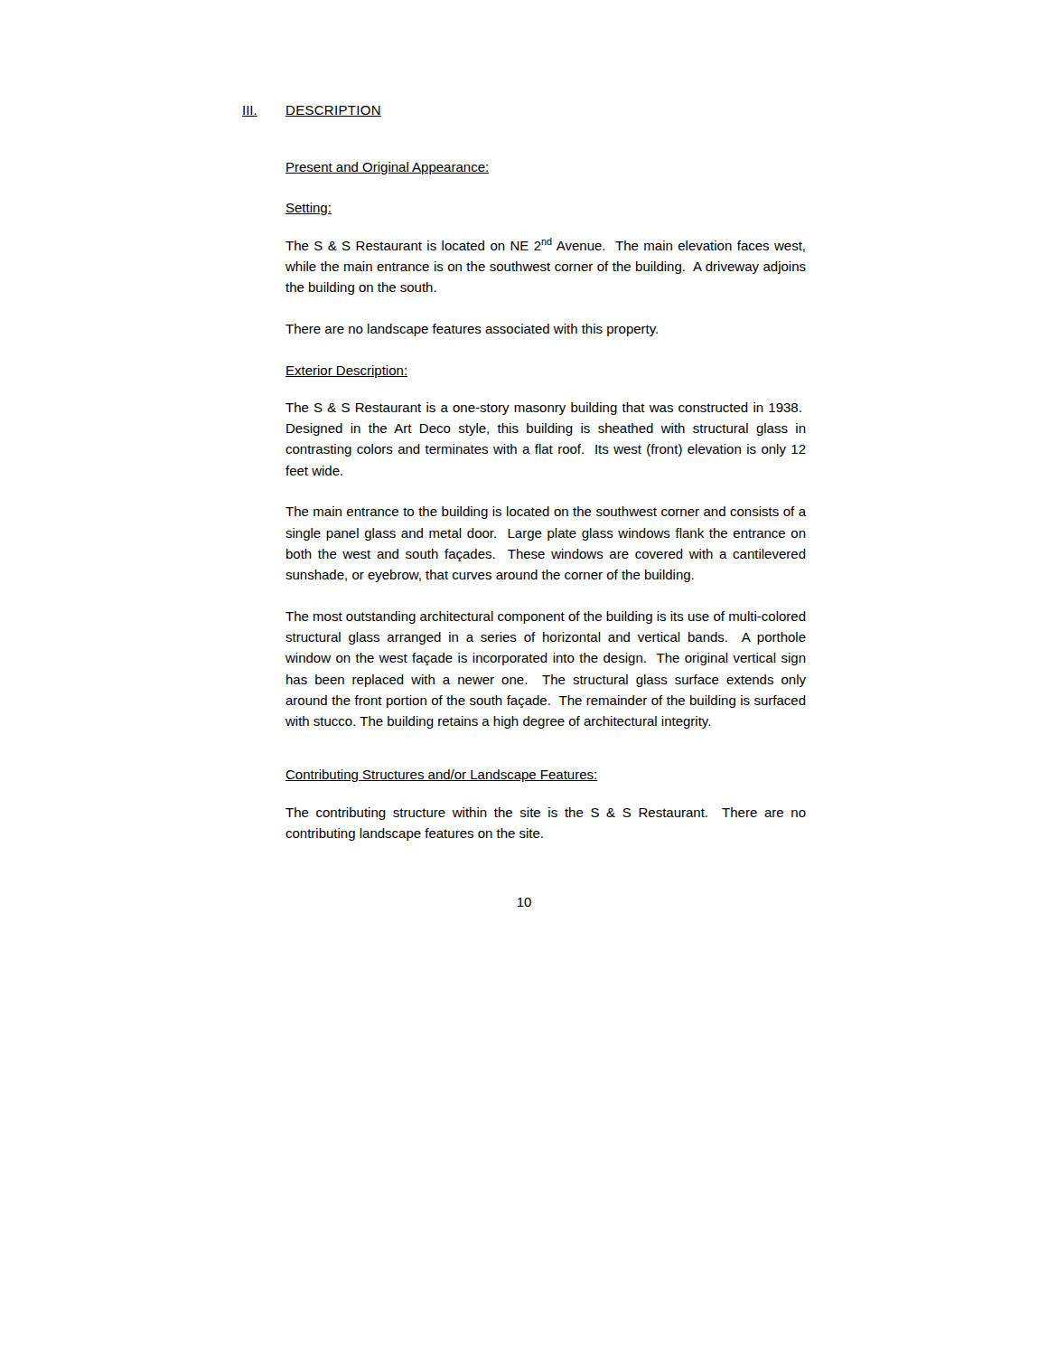III. DESCRIPTION
Present and Original Appearance:
Setting:
The S & S Restaurant is located on NE 2nd Avenue. The main elevation faces west, while the main entrance is on the southwest corner of the building. A driveway adjoins the building on the south.
There are no landscape features associated with this property.
Exterior Description:
The S & S Restaurant is a one-story masonry building that was constructed in 1938. Designed in the Art Deco style, this building is sheathed with structural glass in contrasting colors and terminates with a flat roof. Its west (front) elevation is only 12 feet wide.
The main entrance to the building is located on the southwest corner and consists of a single panel glass and metal door. Large plate glass windows flank the entrance on both the west and south façades. These windows are covered with a cantilevered sunshade, or eyebrow, that curves around the corner of the building.
The most outstanding architectural component of the building is its use of multi-colored structural glass arranged in a series of horizontal and vertical bands. A porthole window on the west façade is incorporated into the design. The original vertical sign has been replaced with a newer one. The structural glass surface extends only around the front portion of the south façade. The remainder of the building is surfaced with stucco. The building retains a high degree of architectural integrity.
Contributing Structures and/or Landscape Features:
The contributing structure within the site is the S & S Restaurant. There are no contributing landscape features on the site.
10